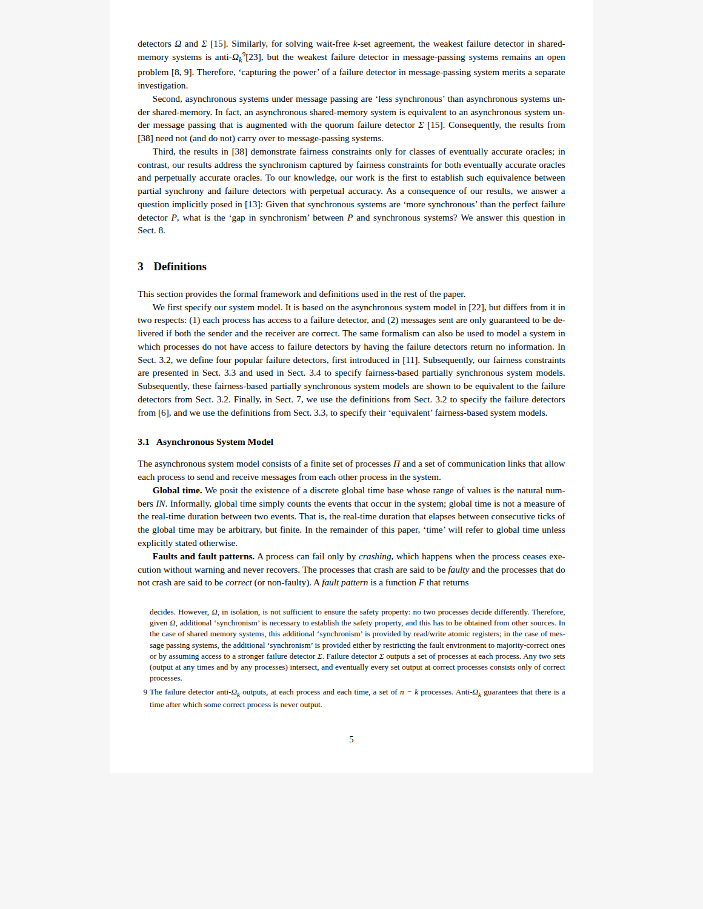detectors Ω and Σ [15]. Similarly, for solving wait-free k-set agreement, the weakest failure detector in shared-memory systems is anti-Ωk9[23], but the weakest failure detector in message-passing systems remains an open problem [8, 9]. Therefore, ‘capturing the power’ of a failure detector in message-passing system merits a separate investigation.
Second, asynchronous systems under message passing are ‘less synchronous’ than asynchronous systems under shared-memory. In fact, an asynchronous shared-memory system is equivalent to an asynchronous system under message passing that is augmented with the quorum failure detector Σ [15]. Consequently, the results from [38] need not (and do not) carry over to message-passing systems.
Third, the results in [38] demonstrate fairness constraints only for classes of eventually accurate oracles; in contrast, our results address the synchronism captured by fairness constraints for both eventually accurate oracles and perpetually accurate oracles. To our knowledge, our work is the first to establish such equivalence between partial synchrony and failure detectors with perpetual accuracy. As a consequence of our results, we answer a question implicitly posed in [13]: Given that synchronous systems are ‘more synchronous’ than the perfect failure detector P, what is the ‘gap in synchronism’ between P and synchronous systems? We answer this question in Sect. 8.
3 Definitions
This section provides the formal framework and definitions used in the rest of the paper.
We first specify our system model. It is based on the asynchronous system model in [22], but differs from it in two respects: (1) each process has access to a failure detector, and (2) messages sent are only guaranteed to be delivered if both the sender and the receiver are correct. The same formalism can also be used to model a system in which processes do not have access to failure detectors by having the failure detectors return no information. In Sect. 3.2, we define four popular failure detectors, first introduced in [11]. Subsequently, our fairness constraints are presented in Sect. 3.3 and used in Sect. 3.4 to specify fairness-based partially synchronous system models. Subsequently, these fairness-based partially synchronous system models are shown to be equivalent to the failure detectors from Sect. 3.2. Finally, in Sect. 7, we use the definitions from Sect. 3.2 to specify the failure detectors from [6], and we use the definitions from Sect. 3.3, to specify their ‘equivalent’ fairness-based system models.
3.1 Asynchronous System Model
The asynchronous system model consists of a finite set of processes Π and a set of communication links that allow each process to send and receive messages from each other process in the system.
Global time. We posit the existence of a discrete global time base whose range of values is the natural numbers IN. Informally, global time simply counts the events that occur in the system; global time is not a measure of the real-time duration between two events. That is, the real-time duration that elapses between consecutive ticks of the global time may be arbitrary, but finite. In the remainder of this paper, ‘time’ will refer to global time unless explicitly stated otherwise.
Faults and fault patterns. A process can fail only by crashing, which happens when the process ceases execution without warning and never recovers. The processes that crash are said to be faulty and the processes that do not crash are said to be correct (or non-faulty). A fault pattern is a function F that returns
decides. However, Ω, in isolation, is not sufficient to ensure the safety property: no two processes decide differently. Therefore, given Ω, additional ‘synchronism’ is necessary to establish the safety property, and this has to be obtained from other sources. In the case of shared memory systems, this additional ‘synchronism’ is provided by read/write atomic registers; in the case of message passing systems, the additional ‘synchronism’ is provided either by restricting the fault environment to majority-correct ones or by assuming access to a stronger failure detector Σ. Failure detector Σ outputs a set of processes at each process. Any two sets (output at any times and by any processes) intersect, and eventually every set output at correct processes consists only of correct processes. 9 The failure detector anti-Ωk outputs, at each process and each time, a set of n − k processes. Anti-Ωk guarantees that there is a time after which some correct process is never output.
5